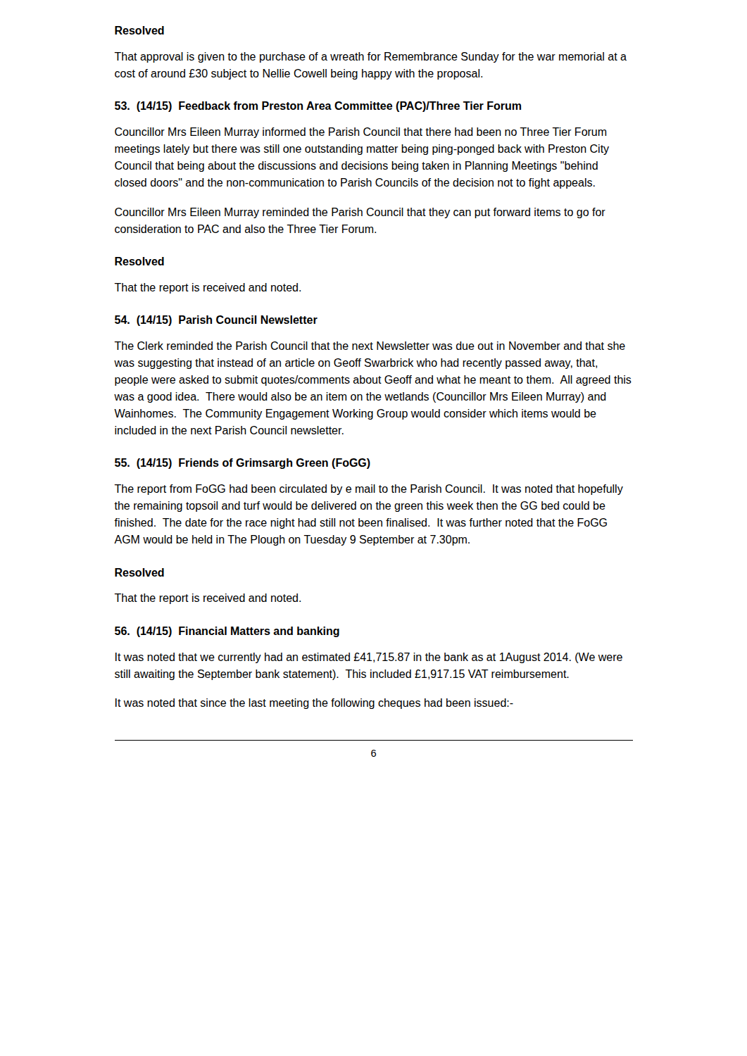Resolved
That approval is given to the purchase of a wreath for Remembrance Sunday for the war memorial at a cost of around £30 subject to Nellie Cowell being happy with the proposal.
53. (14/15) Feedback from Preston Area Committee (PAC)/Three Tier Forum
Councillor Mrs Eileen Murray informed the Parish Council that there had been no Three Tier Forum meetings lately but there was still one outstanding matter being ping-ponged back with Preston City Council that being about the discussions and decisions being taken in Planning Meetings "behind closed doors" and the non-communication to Parish Councils of the decision not to fight appeals.
Councillor Mrs Eileen Murray reminded the Parish Council that they can put forward items to go for consideration to PAC and also the Three Tier Forum.
Resolved
That the report is received and noted.
54. (14/15) Parish Council Newsletter
The Clerk reminded the Parish Council that the next Newsletter was due out in November and that she was suggesting that instead of an article on Geoff Swarbrick who had recently passed away, that, people were asked to submit quotes/comments about Geoff and what he meant to them. All agreed this was a good idea. There would also be an item on the wetlands (Councillor Mrs Eileen Murray) and Wainhomes. The Community Engagement Working Group would consider which items would be included in the next Parish Council newsletter.
55. (14/15) Friends of Grimsargh Green (FoGG)
The report from FoGG had been circulated by e mail to the Parish Council. It was noted that hopefully the remaining topsoil and turf would be delivered on the green this week then the GG bed could be finished. The date for the race night had still not been finalised. It was further noted that the FoGG AGM would be held in The Plough on Tuesday 9 September at 7.30pm.
Resolved
That the report is received and noted.
56. (14/15) Financial Matters and banking
It was noted that we currently had an estimated £41,715.87 in the bank as at 1August 2014. (We were still awaiting the September bank statement). This included £1,917.15 VAT reimbursement.
It was noted that since the last meeting the following cheques had been issued:-
6